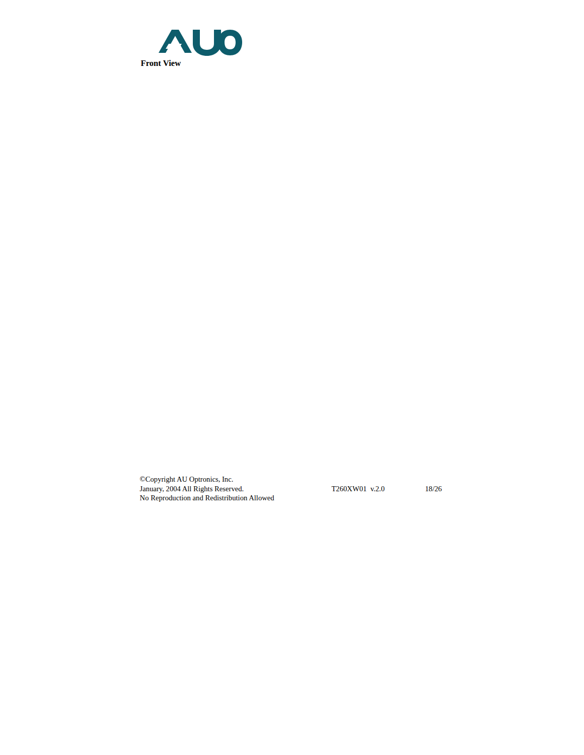Front View
©Copyright AU Optronics, Inc.
January, 2004 All Rights Reserved.
No Reproduction and Redistribution Allowed
T260XW01 v.2.0
18/26